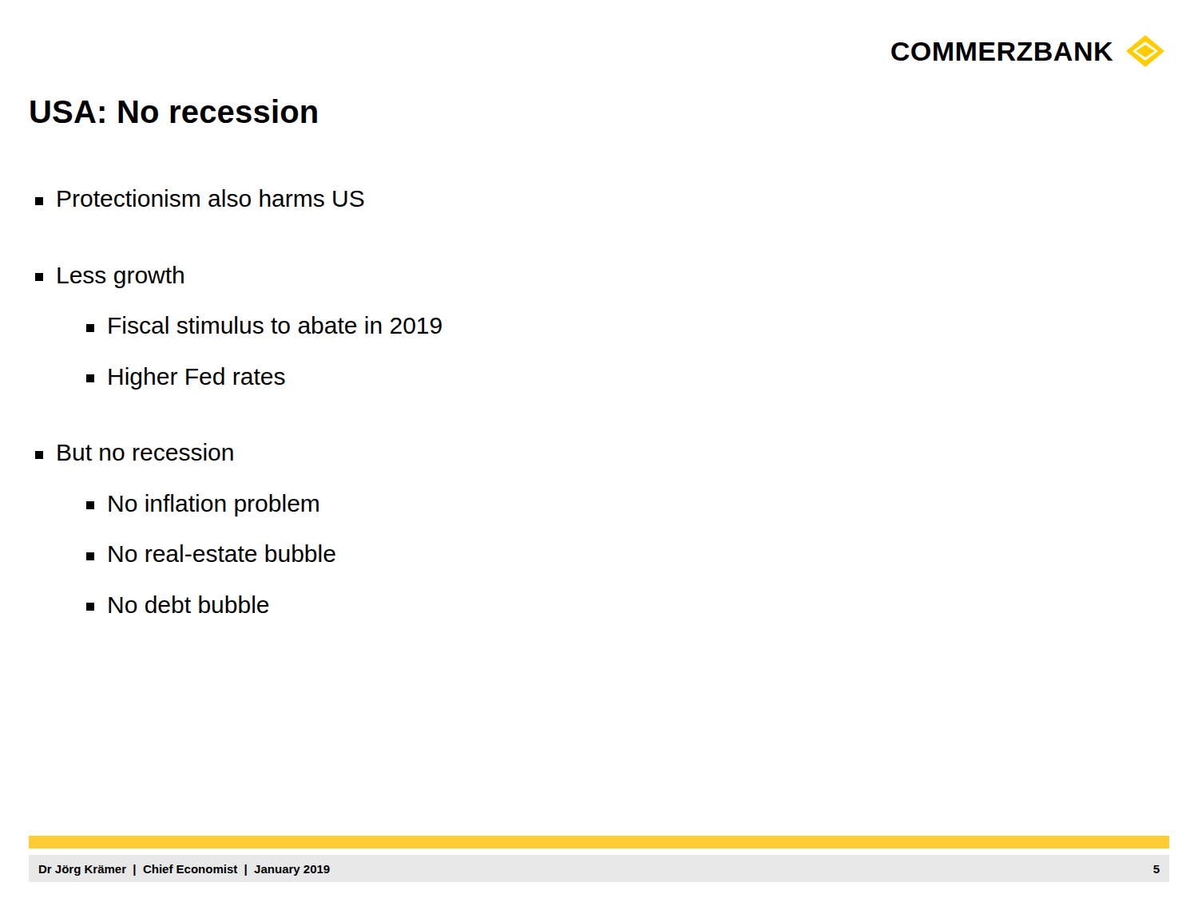COMMERZBANK
USA: No recession
Protectionism also harms US
Less growth
Fiscal stimulus to abate in 2019
Higher Fed rates
But no recession
No inflation problem
No real-estate bubble
No debt bubble
Dr Jörg Krämer | Chief Economist | January 2019 5